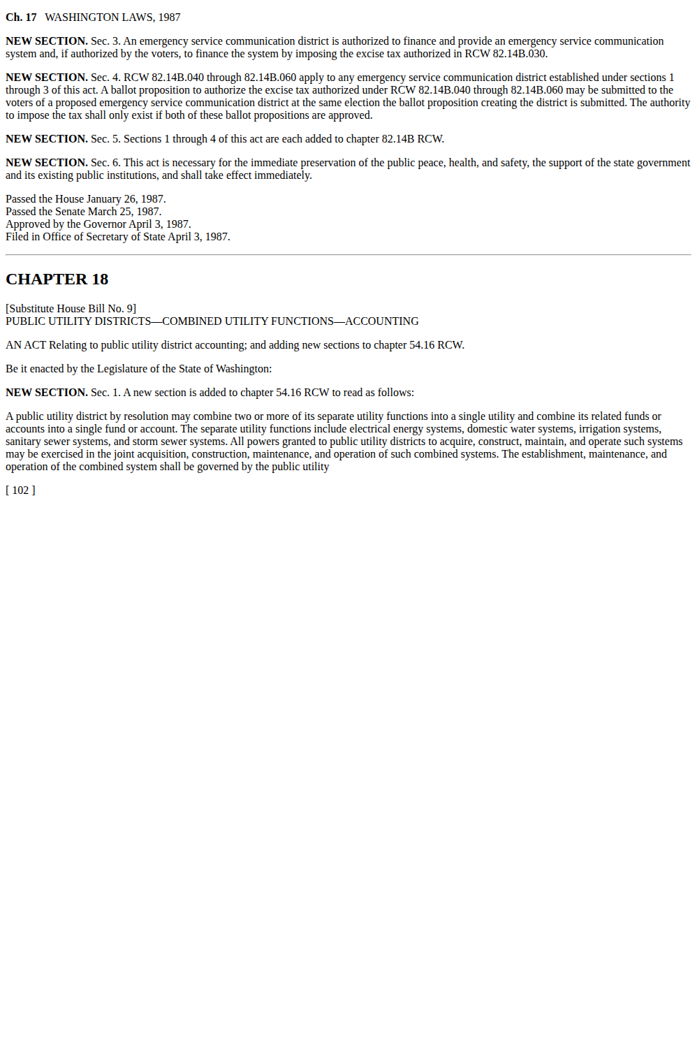Ch. 17 WASHINGTON LAWS, 1987
NEW SECTION. Sec. 3. An emergency service communication district is authorized to finance and provide an emergency service communication system and, if authorized by the voters, to finance the system by imposing the excise tax authorized in RCW 82.14B.030.
NEW SECTION. Sec. 4. RCW 82.14B.040 through 82.14B.060 apply to any emergency service communication district established under sections 1 through 3 of this act. A ballot proposition to authorize the excise tax authorized under RCW 82.14B.040 through 82.14B.060 may be submitted to the voters of a proposed emergency service communication district at the same election the ballot proposition creating the district is submitted. The authority to impose the tax shall only exist if both of these ballot propositions are approved.
NEW SECTION. Sec. 5. Sections 1 through 4 of this act are each added to chapter 82.14B RCW.
NEW SECTION. Sec. 6. This act is necessary for the immediate preservation of the public peace, health, and safety, the support of the state government and its existing public institutions, and shall take effect immediately.
Passed the House January 26, 1987.
Passed the Senate March 25, 1987.
Approved by the Governor April 3, 1987.
Filed in Office of Secretary of State April 3, 1987.
CHAPTER 18
[Substitute House Bill No. 9]
PUBLIC UTILITY DISTRICTS—COMBINED UTILITY FUNCTIONS—ACCOUNTING
AN ACT Relating to public utility district accounting; and adding new sections to chapter 54.16 RCW.
Be it enacted by the Legislature of the State of Washington:
NEW SECTION. Sec. 1. A new section is added to chapter 54.16 RCW to read as follows:
A public utility district by resolution may combine two or more of its separate utility functions into a single utility and combine its related funds or accounts into a single fund or account. The separate utility functions include electrical energy systems, domestic water systems, irrigation systems, sanitary sewer systems, and storm sewer systems. All powers granted to public utility districts to acquire, construct, maintain, and operate such systems may be exercised in the joint acquisition, construction, maintenance, and operation of such combined systems. The establishment, maintenance, and operation of the combined system shall be governed by the public utility
[ 102 ]